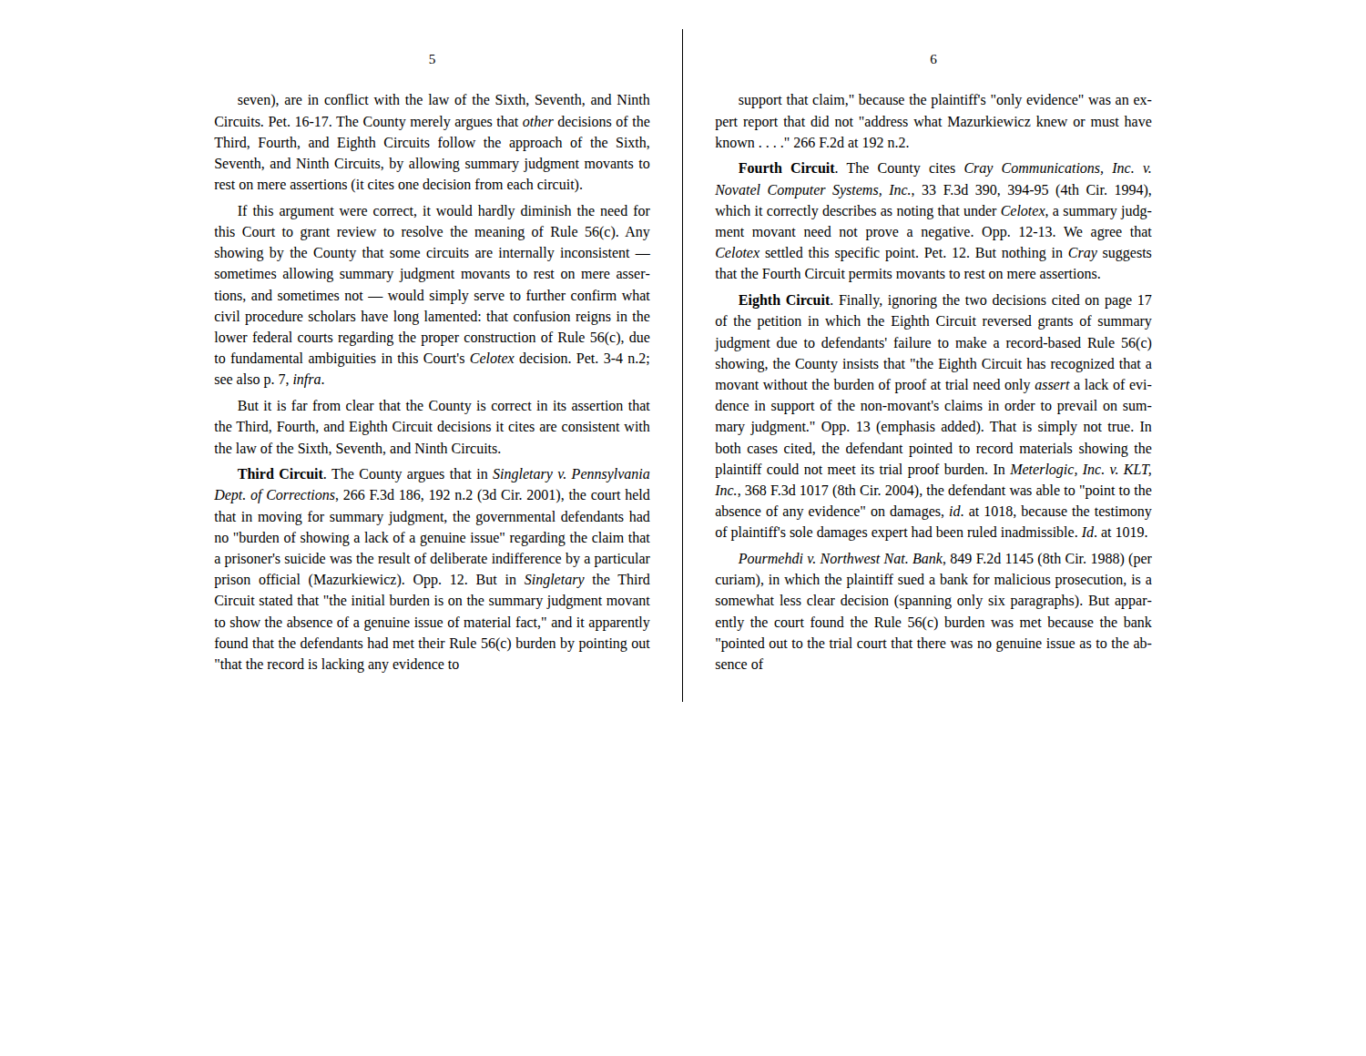5
seven), are in conflict with the law of the Sixth, Seventh, and Ninth Circuits. Pet. 16-17. The County merely argues that other decisions of the Third, Fourth, and Eighth Circuits follow the approach of the Sixth, Seventh, and Ninth Circuits, by allowing summary judgment movants to rest on mere assertions (it cites one decision from each circuit).
If this argument were correct, it would hardly diminish the need for this Court to grant review to resolve the meaning of Rule 56(c). Any showing by the County that some circuits are internally inconsistent — sometimes allowing summary judgment movants to rest on mere assertions, and sometimes not — would simply serve to further confirm what civil procedure scholars have long lamented: that confusion reigns in the lower federal courts regarding the proper construction of Rule 56(c), due to fundamental ambiguities in this Court's Celotex decision. Pet. 3-4 n.2; see also p. 7, infra.
But it is far from clear that the County is correct in its assertion that the Third, Fourth, and Eighth Circuit decisions it cites are consistent with the law of the Sixth, Seventh, and Ninth Circuits.
Third Circuit. The County argues that in Singletary v. Pennsylvania Dept. of Corrections, 266 F.3d 186, 192 n.2 (3d Cir. 2001), the court held that in moving for summary judgment, the governmental defendants had no "burden of showing a lack of a genuine issue" regarding the claim that a prisoner's suicide was the result of deliberate indifference by a particular prison official (Mazurkiewicz). Opp. 12. But in Singletary the Third Circuit stated that "the initial burden is on the summary judgment movant to show the absence of a genuine issue of material fact," and it apparently found that the defendants had met their Rule 56(c) burden by pointing out "that the record is lacking any evidence to
6
support that claim," because the plaintiff's "only evidence" was an expert report that did not "address what Mazurkiewicz knew or must have known . . . ." 266 F.2d at 192 n.2.
Fourth Circuit. The County cites Cray Communications, Inc. v. Novatel Computer Systems, Inc., 33 F.3d 390, 394-95 (4th Cir. 1994), which it correctly describes as noting that under Celotex, a summary judgment movant need not prove a negative. Opp. 12-13. We agree that Celotex settled this specific point. Pet. 12. But nothing in Cray suggests that the Fourth Circuit permits movants to rest on mere assertions.
Eighth Circuit. Finally, ignoring the two decisions cited on page 17 of the petition in which the Eighth Circuit reversed grants of summary judgment due to defendants' failure to make a record-based Rule 56(c) showing, the County insists that "the Eighth Circuit has recognized that a movant without the burden of proof at trial need only assert a lack of evidence in support of the non-movant's claims in order to prevail on summary judgment." Opp. 13 (emphasis added). That is simply not true. In both cases cited, the defendant pointed to record materials showing the plaintiff could not meet its trial proof burden. In Meterlogic, Inc. v. KLT, Inc., 368 F.3d 1017 (8th Cir. 2004), the defendant was able to "point to the absence of any evidence" on damages, id. at 1018, because the testimony of plaintiff's sole damages expert had been ruled inadmissible. Id. at 1019.
Pourmehdi v. Northwest Nat. Bank, 849 F.2d 1145 (8th Cir. 1988) (per curiam), in which the plaintiff sued a bank for malicious prosecution, is a somewhat less clear decision (spanning only six paragraphs). But apparently the court found the Rule 56(c) burden was met because the bank "pointed out to the trial court that there was no genuine issue as to the absence of